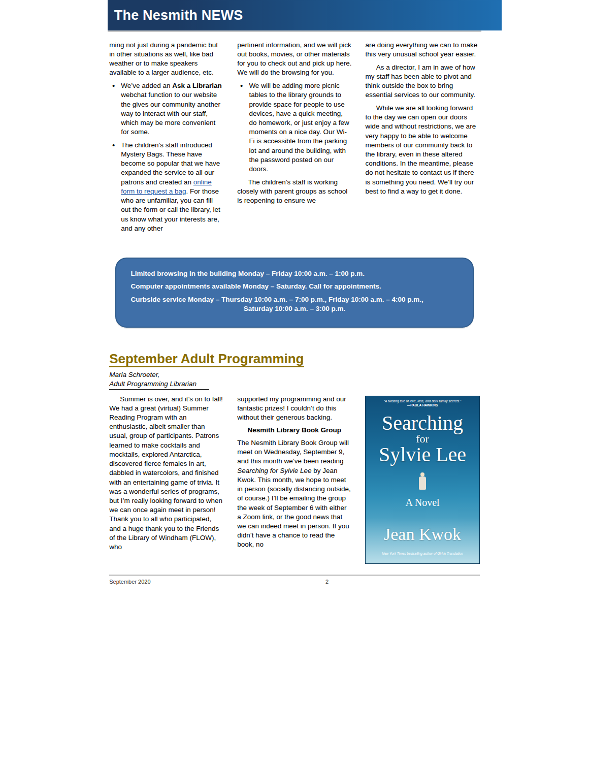The Nesmith NEWS
ming not just during a pandemic but in other situations as well, like bad weather or to make speakers available to a larger audience, etc.
We’ve added an Ask a Librarian webchat function to our website the gives our community another way to interact with our staff, which may be more convenient for some.
The children’s staff introduced Mystery Bags. These have become so popular that we have expanded the service to all our patrons and created an online form to request a bag. For those who are unfamiliar, you can fill out the form or call the library, let us know what your interests are, and any other
pertinent information, and we will pick out books, movies, or other materials for you to check out and pick up here. We will do the browsing for you.
We will be adding more picnic tables to the library grounds to provide space for people to use devices, have a quick meeting, do homework, or just enjoy a few moments on a nice day. Our Wi-Fi is accessible from the parking lot and around the building, with the password posted on our doors.
The children’s staff is working closely with parent groups as school is reopening to ensure we
are doing everything we can to make this very unusual school year easier.
As a director, I am in awe of how my staff has been able to pivot and think outside the box to bring essential services to our community.
While we are all looking forward to the day we can open our doors wide and without restrictions, we are very happy to be able to welcome members of our community back to the library, even in these altered conditions. In the meantime, please do not hesitate to contact us if there is something you need. We’ll try our best to find a way to get it done.
Limited browsing in the building Monday – Friday 10:00 a.m. – 1:00 p.m.
Computer appointments available Monday – Saturday. Call for appointments.
Curbside service Monday – Thursday 10:00 a.m. – 7:00 p.m., Friday 10:00 a.m. – 4:00 p.m.,
Saturday 10:00 a.m. – 3:00 p.m.
September Adult Programming
Maria Schroeter,
Adult Programming Librarian
Summer is over, and it’s on to fall! We had a great (virtual) Summer Reading Program with an enthusiastic, albeit smaller than usual, group of participants. Patrons learned to make cocktails and mocktails, explored Antarctica, discovered fierce females in art, dabbled in watercolors, and finished with an entertaining game of trivia. It was a wonderful series of programs, but I’m really looking forward to when we can once again meet in person! Thank you to all who participated, and a huge thank you to the Friends of the Library of Windham (FLOW), who
supported my programming and our fantastic prizes! I couldn’t do this without their generous backing.
Nesmith Library Book Group
The Nesmith Library Book Group will meet on Wednesday, September 9, and this month we’ve been reading Searching for Sylvie Lee by Jean Kwok. This month, we hope to meet in person (socially distancing outside, of course.) I’ll be emailing the group the week of September 6 with either a Zoom link, or the good news that we can indeed meet in person. If you didn’t have a chance to read the book, no
“A twisting tale of love, loss, and dark family secrets.”
—PAULA HAWKINS
Searching for Sylvie Lee
A Novel
Jean Kwok
New York Times bestselling author of Girl in Translation
September 2020
2